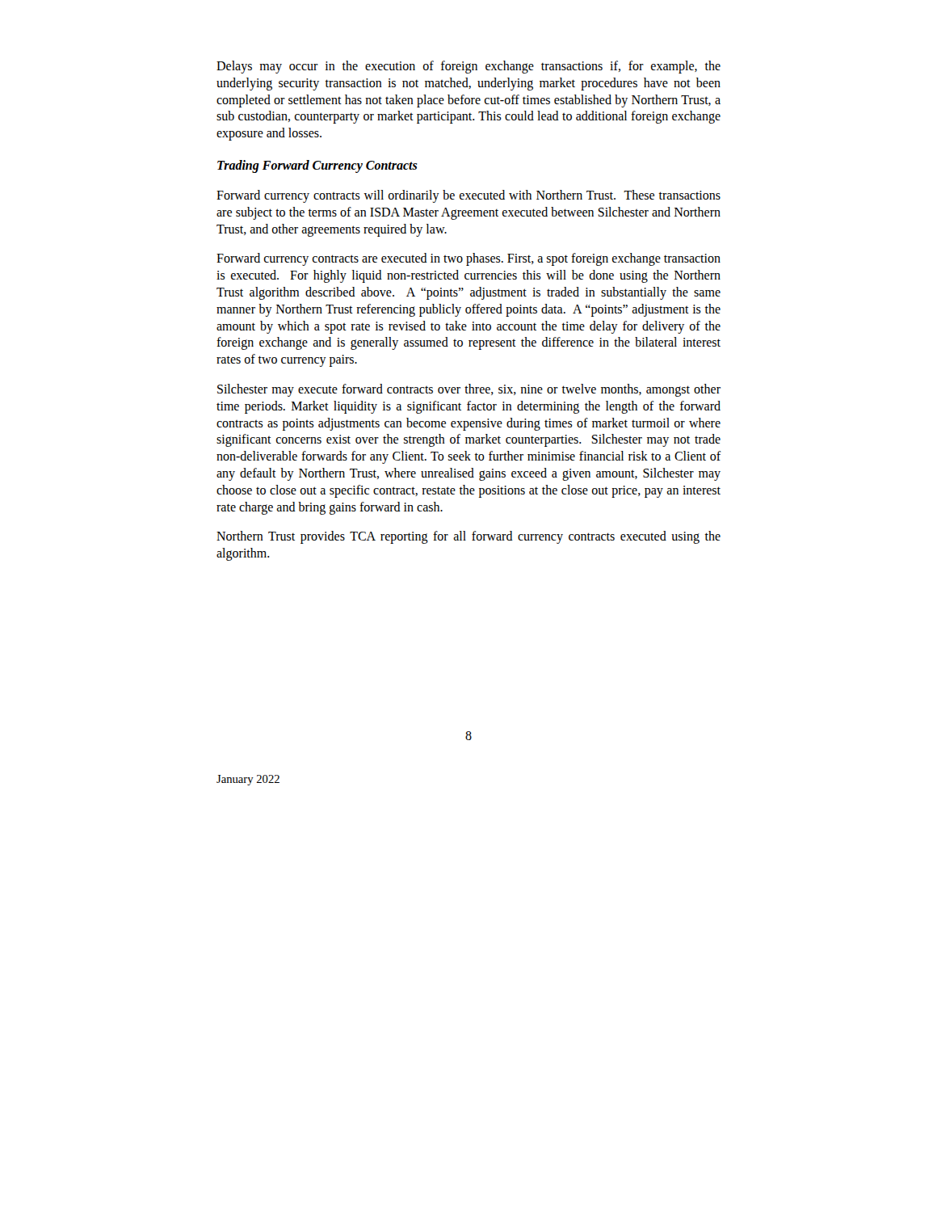Delays may occur in the execution of foreign exchange transactions if, for example, the underlying security transaction is not matched, underlying market procedures have not been completed or settlement has not taken place before cut-off times established by Northern Trust, a sub custodian, counterparty or market participant. This could lead to additional foreign exchange exposure and losses.
Trading Forward Currency Contracts
Forward currency contracts will ordinarily be executed with Northern Trust. These transactions are subject to the terms of an ISDA Master Agreement executed between Silchester and Northern Trust, and other agreements required by law.
Forward currency contracts are executed in two phases. First, a spot foreign exchange transaction is executed. For highly liquid non-restricted currencies this will be done using the Northern Trust algorithm described above. A “points” adjustment is traded in substantially the same manner by Northern Trust referencing publicly offered points data. A “points” adjustment is the amount by which a spot rate is revised to take into account the time delay for delivery of the foreign exchange and is generally assumed to represent the difference in the bilateral interest rates of two currency pairs.
Silchester may execute forward contracts over three, six, nine or twelve months, amongst other time periods. Market liquidity is a significant factor in determining the length of the forward contracts as points adjustments can become expensive during times of market turmoil or where significant concerns exist over the strength of market counterparties. Silchester may not trade non-deliverable forwards for any Client. To seek to further minimise financial risk to a Client of any default by Northern Trust, where unrealised gains exceed a given amount, Silchester may choose to close out a specific contract, restate the positions at the close out price, pay an interest rate charge and bring gains forward in cash.
Northern Trust provides TCA reporting for all forward currency contracts executed using the algorithm.
8
January 2022